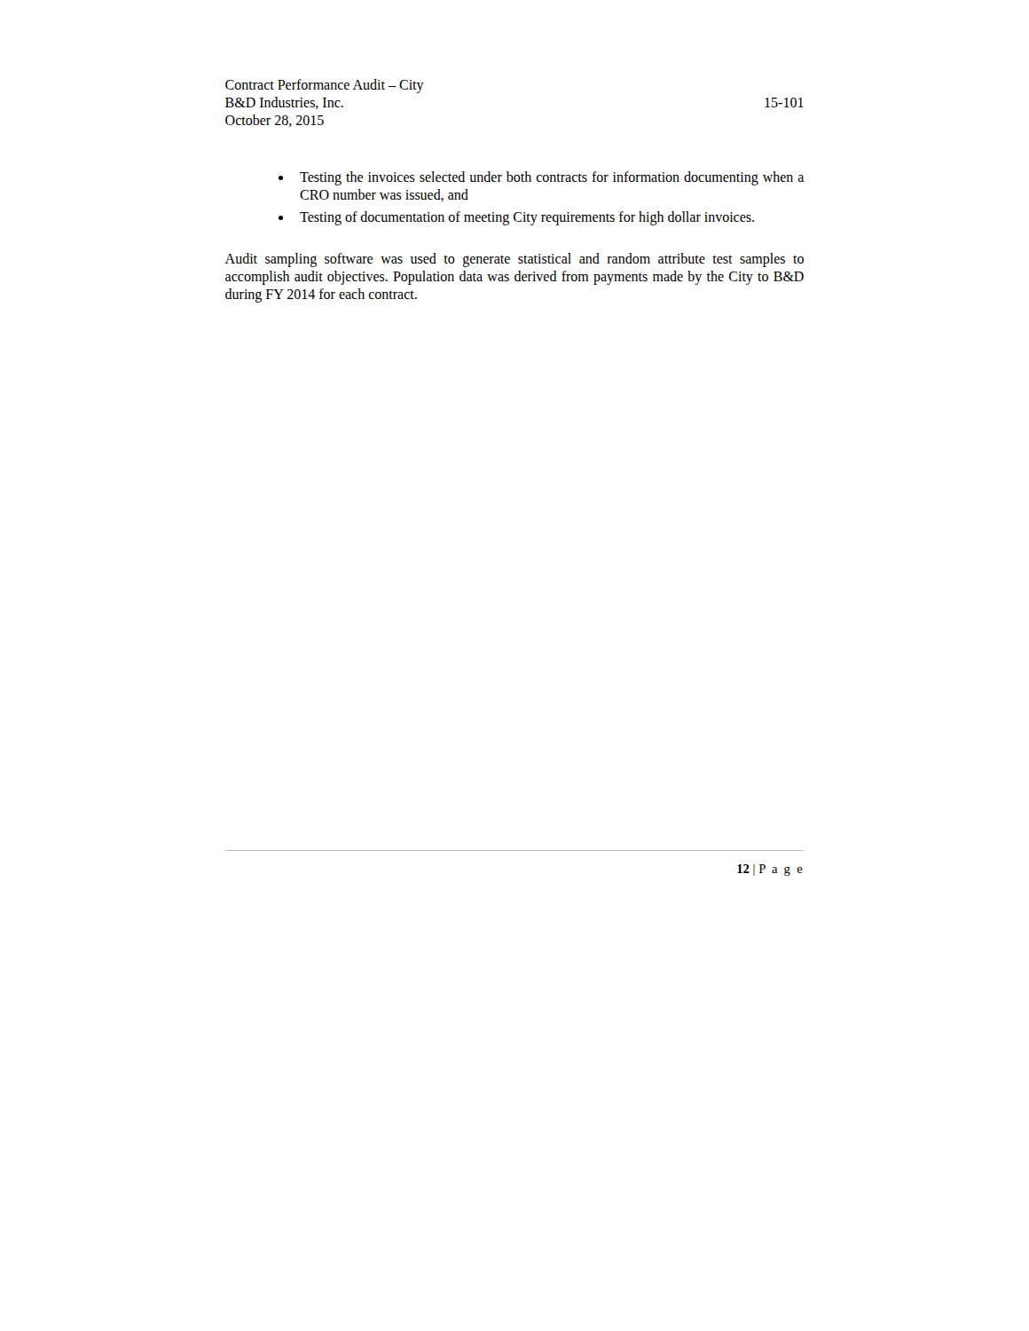Contract Performance Audit – City
B&D Industries, Inc.
15-101
October 28, 2015
Testing the invoices selected under both contracts for information documenting when a CRO number was issued, and
Testing of documentation of meeting City requirements for high dollar invoices.
Audit sampling software was used to generate statistical and random attribute test samples to accomplish audit objectives. Population data was derived from payments made by the City to B&D during FY 2014 for each contract.
12 | P a g e